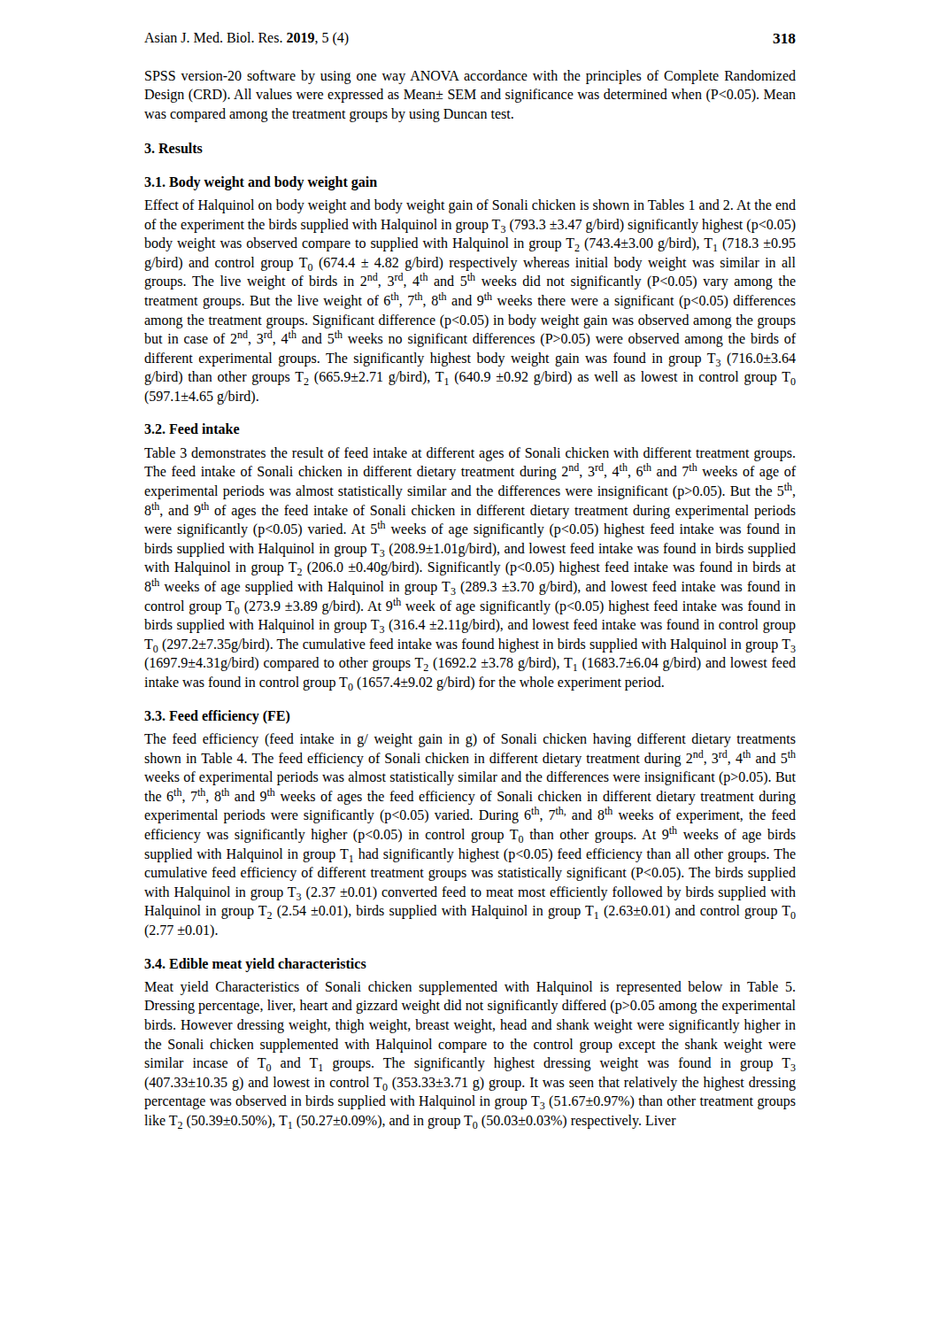Asian J. Med. Biol. Res. 2019, 5 (4) 318
SPSS version-20 software by using one way ANOVA accordance with the principles of Complete Randomized Design (CRD). All values were expressed as Mean± SEM and significance was determined when (P<0.05). Mean was compared among the treatment groups by using Duncan test.
3. Results
3.1. Body weight and body weight gain
Effect of Halquinol on body weight and body weight gain of Sonali chicken is shown in Tables 1 and 2. At the end of the experiment the birds supplied with Halquinol in group T3 (793.3 ±3.47 g/bird) significantly highest (p<0.05) body weight was observed compare to supplied with Halquinol in group T2 (743.4±3.00 g/bird), T1 (718.3 ±0.95 g/bird) and control group T0 (674.4 ± 4.82 g/bird) respectively whereas initial body weight was similar in all groups. The live weight of birds in 2nd, 3rd, 4th and 5th weeks did not significantly (P<0.05) vary among the treatment groups. But the live weight of 6th, 7th, 8th and 9th weeks there were a significant (p<0.05) differences among the treatment groups. Significant difference (p<0.05) in body weight gain was observed among the groups but in case of 2nd, 3rd, 4th and 5th weeks no significant differences (P>0.05) were observed among the birds of different experimental groups. The significantly highest body weight gain was found in group T3 (716.0±3.64 g/bird) than other groups T2 (665.9±2.71 g/bird), T1 (640.9 ±0.92 g/bird) as well as lowest in control group T0 (597.1±4.65 g/bird).
3.2. Feed intake
Table 3 demonstrates the result of feed intake at different ages of Sonali chicken with different treatment groups. The feed intake of Sonali chicken in different dietary treatment during 2nd, 3rd, 4th, 6th and 7th weeks of age of experimental periods was almost statistically similar and the differences were insignificant (p>0.05). But the 5th, 8th, and 9th of ages the feed intake of Sonali chicken in different dietary treatment during experimental periods were significantly (p<0.05) varied. At 5th weeks of age significantly (p<0.05) highest feed intake was found in birds supplied with Halquinol in group T3 (208.9±1.01g/bird), and lowest feed intake was found in birds supplied with Halquinol in group T2 (206.0 ±0.40g/bird). Significantly (p<0.05) highest feed intake was found in birds at 8th weeks of age supplied with Halquinol in group T3 (289.3 ±3.70 g/bird), and lowest feed intake was found in control group T0 (273.9 ±3.89 g/bird). At 9th week of age significantly (p<0.05) highest feed intake was found in birds supplied with Halquinol in group T3 (316.4 ±2.11g/bird), and lowest feed intake was found in control group T0 (297.2±7.35g/bird). The cumulative feed intake was found highest in birds supplied with Halquinol in group T3 (1697.9±4.31g/bird) compared to other groups T2 (1692.2 ±3.78 g/bird), T1 (1683.7±6.04 g/bird) and lowest feed intake was found in control group T0 (1657.4±9.02 g/bird) for the whole experiment period.
3.3. Feed efficiency (FE)
The feed efficiency (feed intake in g/ weight gain in g) of Sonali chicken having different dietary treatments shown in Table 4. The feed efficiency of Sonali chicken in different dietary treatment during 2nd, 3rd, 4th and 5th weeks of experimental periods was almost statistically similar and the differences were insignificant (p>0.05). But the 6th, 7th, 8th and 9th weeks of ages the feed efficiency of Sonali chicken in different dietary treatment during experimental periods were significantly (p<0.05) varied. During 6th, 7th, and 8th weeks of experiment, the feed efficiency was significantly higher (p<0.05) in control group T0 than other groups. At 9th weeks of age birds supplied with Halquinol in group T1 had significantly highest (p<0.05) feed efficiency than all other groups. The cumulative feed efficiency of different treatment groups was statistically significant (P<0.05). The birds supplied with Halquinol in group T3 (2.37 ±0.01) converted feed to meat most efficiently followed by birds supplied with Halquinol in group T2 (2.54 ±0.01), birds supplied with Halquinol in group T1 (2.63±0.01) and control group T0 (2.77 ±0.01).
3.4. Edible meat yield characteristics
Meat yield Characteristics of Sonali chicken supplemented with Halquinol is represented below in Table 5. Dressing percentage, liver, heart and gizzard weight did not significantly differed (p>0.05 among the experimental birds. However dressing weight, thigh weight, breast weight, head and shank weight were significantly higher in the Sonali chicken supplemented with Halquinol compare to the control group except the shank weight were similar incase of T0 and T1 groups. The significantly highest dressing weight was found in group T3 (407.33±10.35 g) and lowest in control T0 (353.33±3.71 g) group. It was seen that relatively the highest dressing percentage was observed in birds supplied with Halquinol in group T3 (51.67±0.97%) than other treatment groups like T2 (50.39±0.50%), T1 (50.27±0.09%), and in group T0 (50.03±0.03%) respectively. Liver